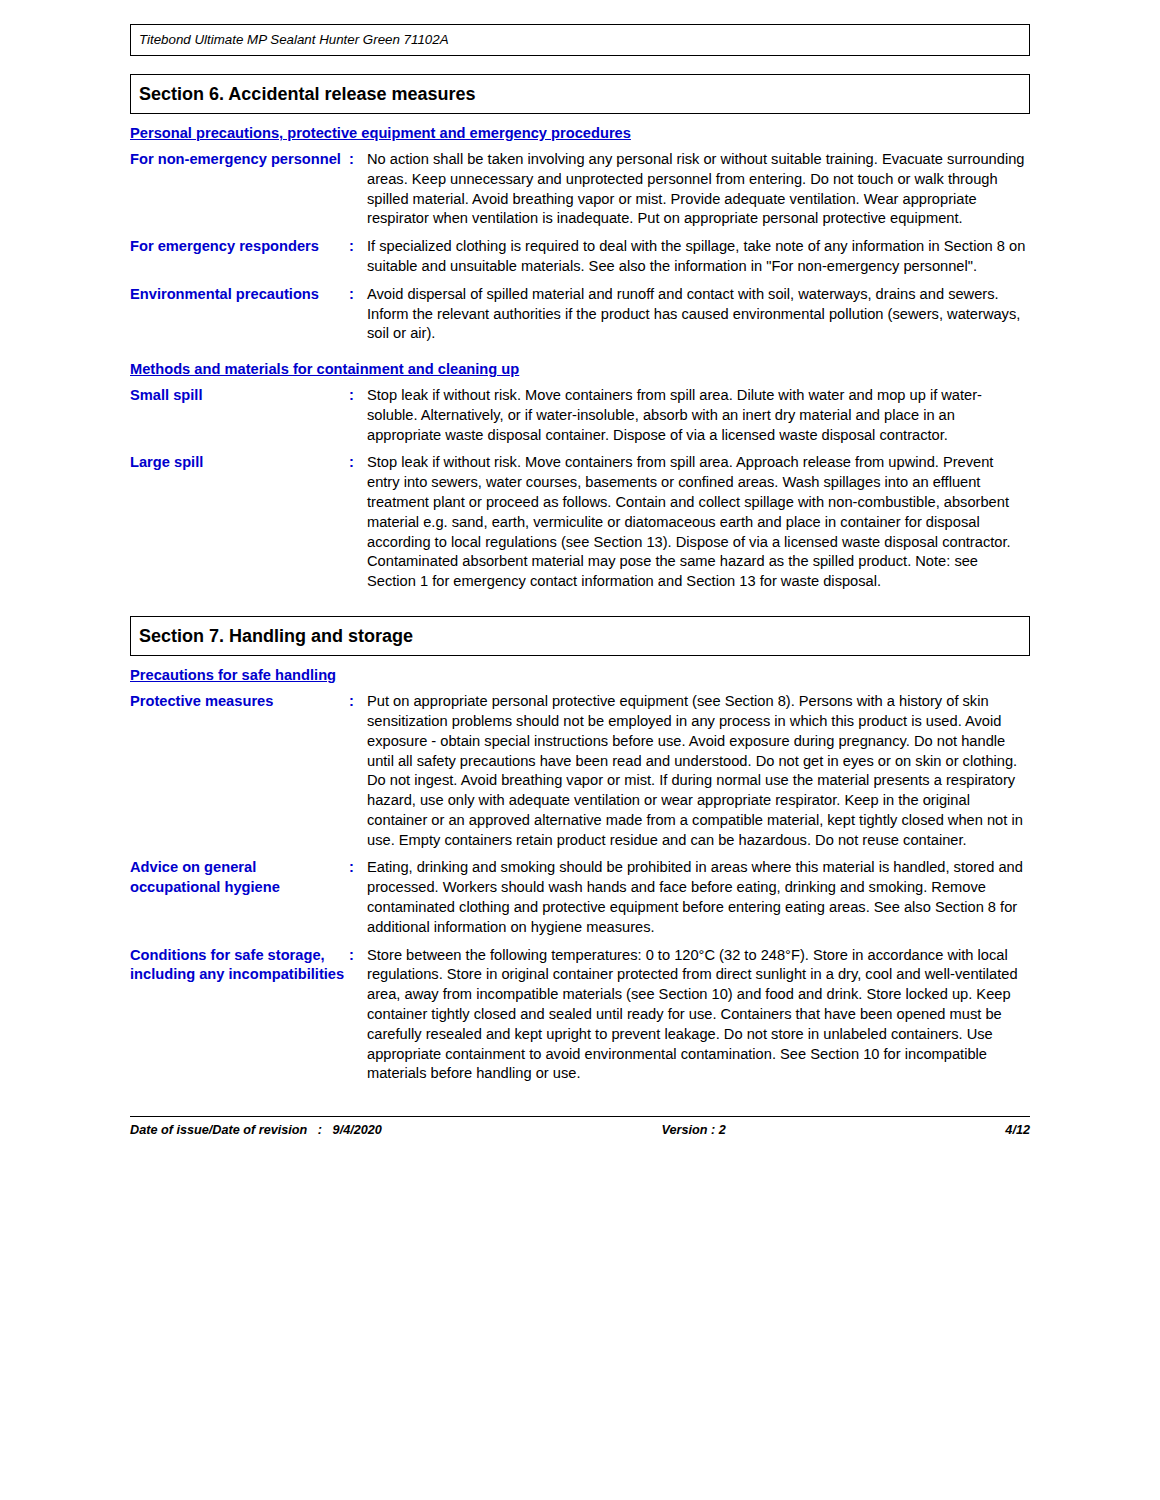Titebond Ultimate MP Sealant Hunter Green 71102A
Section 6. Accidental release measures
Personal precautions, protective equipment and emergency procedures
| For non-emergency personnel | : | No action shall be taken involving any personal risk or without suitable training. Evacuate surrounding areas. Keep unnecessary and unprotected personnel from entering. Do not touch or walk through spilled material. Avoid breathing vapor or mist. Provide adequate ventilation. Wear appropriate respirator when ventilation is inadequate. Put on appropriate personal protective equipment. |
| For emergency responders | : | If specialized clothing is required to deal with the spillage, take note of any information in Section 8 on suitable and unsuitable materials. See also the information in "For non-emergency personnel". |
| Environmental precautions | : | Avoid dispersal of spilled material and runoff and contact with soil, waterways, drains and sewers. Inform the relevant authorities if the product has caused environmental pollution (sewers, waterways, soil or air). |
Methods and materials for containment and cleaning up
| Small spill | : | Stop leak if without risk. Move containers from spill area. Dilute with water and mop up if water-soluble. Alternatively, or if water-insoluble, absorb with an inert dry material and place in an appropriate waste disposal container. Dispose of via a licensed waste disposal contractor. |
| Large spill | : | Stop leak if without risk. Move containers from spill area. Approach release from upwind. Prevent entry into sewers, water courses, basements or confined areas. Wash spillages into an effluent treatment plant or proceed as follows. Contain and collect spillage with non-combustible, absorbent material e.g. sand, earth, vermiculite or diatomaceous earth and place in container for disposal according to local regulations (see Section 13). Dispose of via a licensed waste disposal contractor. Contaminated absorbent material may pose the same hazard as the spilled product. Note: see Section 1 for emergency contact information and Section 13 for waste disposal. |
Section 7. Handling and storage
Precautions for safe handling
| Protective measures | : | Put on appropriate personal protective equipment (see Section 8). Persons with a history of skin sensitization problems should not be employed in any process in which this product is used. Avoid exposure - obtain special instructions before use. Avoid exposure during pregnancy. Do not handle until all safety precautions have been read and understood. Do not get in eyes or on skin or clothing. Do not ingest. Avoid breathing vapor or mist. If during normal use the material presents a respiratory hazard, use only with adequate ventilation or wear appropriate respirator. Keep in the original container or an approved alternative made from a compatible material, kept tightly closed when not in use. Empty containers retain product residue and can be hazardous. Do not reuse container. |
| Advice on general occupational hygiene | : | Eating, drinking and smoking should be prohibited in areas where this material is handled, stored and processed. Workers should wash hands and face before eating, drinking and smoking. Remove contaminated clothing and protective equipment before entering eating areas. See also Section 8 for additional information on hygiene measures. |
| Conditions for safe storage, including any incompatibilities | : | Store between the following temperatures: 0 to 120°C (32 to 248°F). Store in accordance with local regulations. Store in original container protected from direct sunlight in a dry, cool and well-ventilated area, away from incompatible materials (see Section 10) and food and drink. Store locked up. Keep container tightly closed and sealed until ready for use. Containers that have been opened must be carefully resealed and kept upright to prevent leakage. Do not store in unlabeled containers. Use appropriate containment to avoid environmental contamination. See Section 10 for incompatible materials before handling or use. |
Date of issue/Date of revision : 9/4/2020 Version : 2 4/12